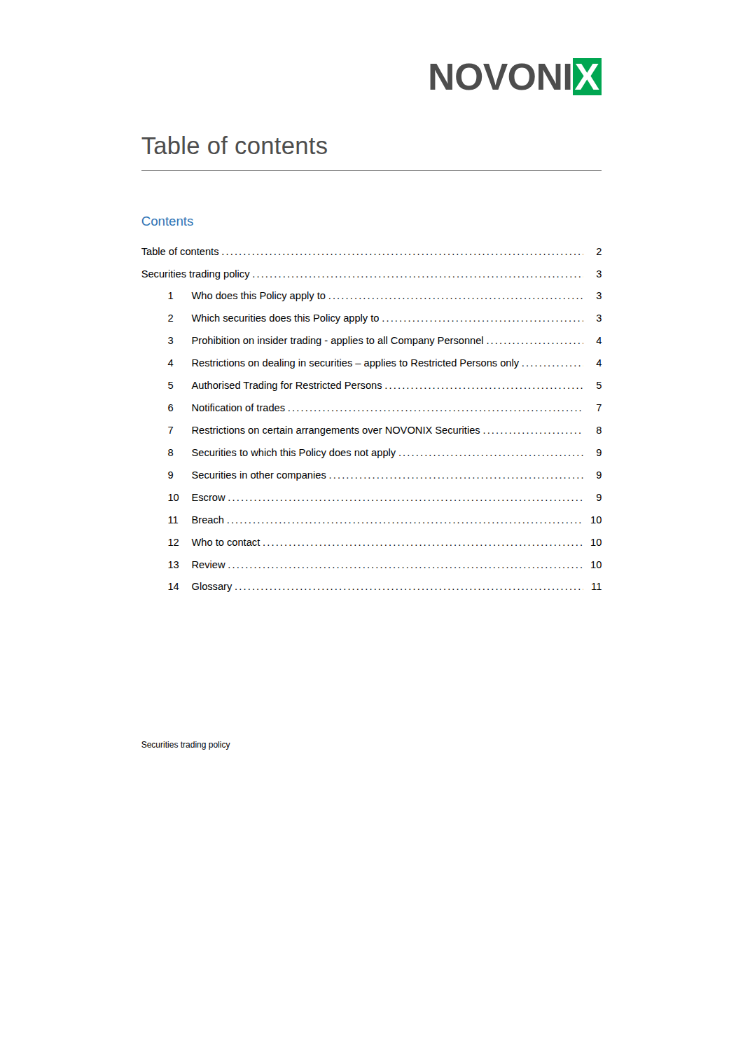NOVONIX
Table of contents
Contents
Table of contents ........................................................................................................................................................................................................... 2
Securities trading policy ........................................................................................................................................................................................................... 3
1 Who does this Policy apply to ........................................................................................................................................................................................................... 3
2 Which securities does this Policy apply to ........................................................................................................................................................................................................... 3
3 Prohibition on insider trading - applies to all Company Personnel ........................................................................................................................................................................................................... 4
4 Restrictions on dealing in securities – applies to Restricted Persons only ........................................................................................................................................................................................................... 4
5 Authorised Trading for Restricted Persons ........................................................................................................................................................................................................... 5
6 Notification of trades ........................................................................................................................................................................................................... 7
7 Restrictions on certain arrangements over NOVONIX Securities ........................................................................................................................................................................................................... 8
8 Securities to which this Policy does not apply ........................................................................................................................................................................................................... 9
9 Securities in other companies ........................................................................................................................................................................................................... 9
10 Escrow ........................................................................................................................................................................................................... 9
11 Breach ........................................................................................................................................................................................................... 10
12 Who to contact ........................................................................................................................................................................................................... 10
13 Review ........................................................................................................................................................................................................... 10
14 Glossary ........................................................................................................................................................................................................... 11
Securities trading policy